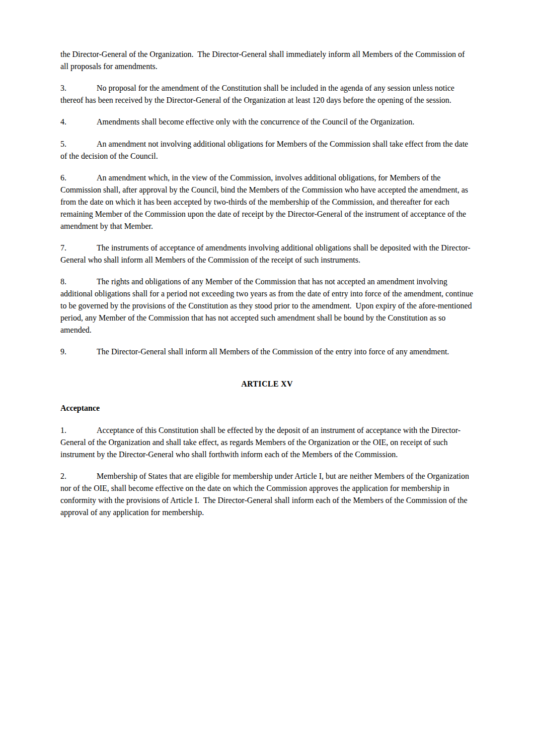the Director-General of the Organization. The Director-General shall immediately inform all Members of the Commission of all proposals for amendments.
3. No proposal for the amendment of the Constitution shall be included in the agenda of any session unless notice thereof has been received by the Director-General of the Organization at least 120 days before the opening of the session.
4. Amendments shall become effective only with the concurrence of the Council of the Organization.
5. An amendment not involving additional obligations for Members of the Commission shall take effect from the date of the decision of the Council.
6. An amendment which, in the view of the Commission, involves additional obligations, for Members of the Commission shall, after approval by the Council, bind the Members of the Commission who have accepted the amendment, as from the date on which it has been accepted by two-thirds of the membership of the Commission, and thereafter for each remaining Member of the Commission upon the date of receipt by the Director-General of the instrument of acceptance of the amendment by that Member.
7. The instruments of acceptance of amendments involving additional obligations shall be deposited with the Director-General who shall inform all Members of the Commission of the receipt of such instruments.
8. The rights and obligations of any Member of the Commission that has not accepted an amendment involving additional obligations shall for a period not exceeding two years as from the date of entry into force of the amendment, continue to be governed by the provisions of the Constitution as they stood prior to the amendment. Upon expiry of the afore-mentioned period, any Member of the Commission that has not accepted such amendment shall be bound by the Constitution as so amended.
9. The Director-General shall inform all Members of the Commission of the entry into force of any amendment.
ARTICLE XV
Acceptance
1. Acceptance of this Constitution shall be effected by the deposit of an instrument of acceptance with the Director-General of the Organization and shall take effect, as regards Members of the Organization or the OIE, on receipt of such instrument by the Director-General who shall forthwith inform each of the Members of the Commission.
2. Membership of States that are eligible for membership under Article I, but are neither Members of the Organization nor of the OIE, shall become effective on the date on which the Commission approves the application for membership in conformity with the provisions of Article I. The Director-General shall inform each of the Members of the Commission of the approval of any application for membership.